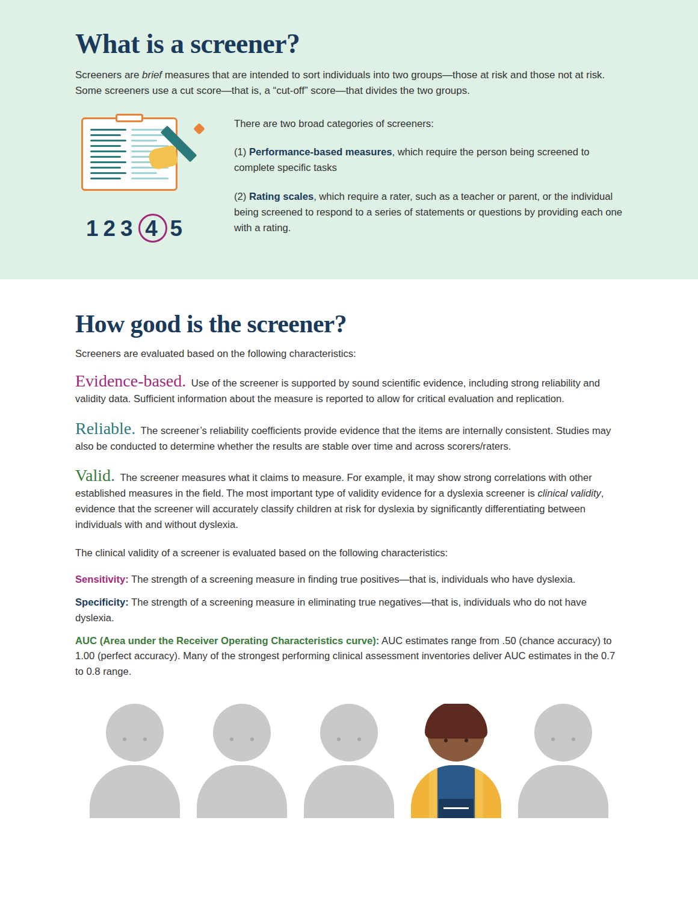What is a screener?
Screeners are brief measures that are intended to sort individuals into two groups—those at risk and those not at risk. Some screeners use a cut score—that is, a “cut-off” score—that divides the two groups.
1 2 3 4 5
There are two broad categories of screeners:
(1) Performance-based measures, which require the person being screened to complete specific tasks
(2) Rating scales, which require a rater, such as a teacher or parent, or the individual being screened to respond to a series of statements or questions by providing each one with a rating.
How good is the screener?
Screeners are evaluated based on the following characteristics:
Evidence-based. Use of the screener is supported by sound scientific evidence, including strong reliability and validity data. Sufficient information about the measure is reported to allow for critical evaluation and replication.
Reliable. The screener’s reliability coefficients provide evidence that the items are internally consistent. Studies may also be conducted to determine whether the results are stable over time and across scorers/raters.
Valid. The screener measures what it claims to measure. For example, it may show strong correlations with other established measures in the field. The most important type of validity evidence for a dyslexia screener is clinical validity, evidence that the screener will accurately classify children at risk for dyslexia by significantly differentiating between individuals with and without dyslexia.
The clinical validity of a screener is evaluated based on the following characteristics:
Sensitivity: The strength of a screening measure in finding true positives—that is, individuals who have dyslexia.
Specificity: The strength of a screening measure in eliminating true negatives—that is, individuals who do not have dyslexia.
AUC (Area under the Receiver Operating Characteristics curve): AUC estimates range from .50 (chance accuracy) to 1.00 (perfect accuracy). Many of the strongest performing clinical assessment inventories deliver AUC estimates in the 0.7 to 0.8 range.